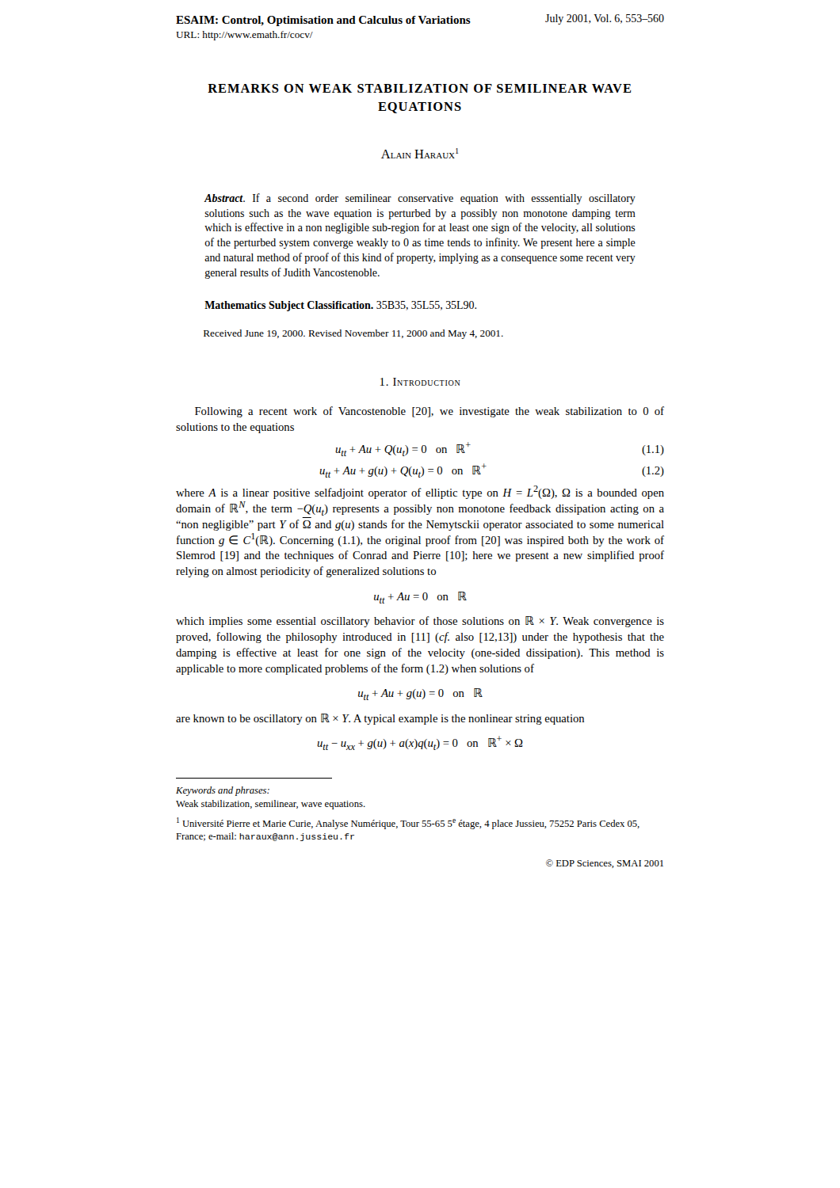ESAIM: Control, Optimisation and Calculus of Variations
URL: http://www.emath.fr/cocv/
July 2001, Vol. 6, 553–560
REMARKS ON WEAK STABILIZATION OF SEMILINEAR WAVE EQUATIONS
Alain Haraux1
Abstract. If a second order semilinear conservative equation with esssentially oscillatory solutions such as the wave equation is perturbed by a possibly non monotone damping term which is effective in a non negligible sub-region for at least one sign of the velocity, all solutions of the perturbed system converge weakly to 0 as time tends to infinity. We present here a simple and natural method of proof of this kind of property, implying as a consequence some recent very general results of Judith Vancostenoble.
Mathematics Subject Classification. 35B35, 35L55, 35L90.
Received June 19, 2000. Revised November 11, 2000 and May 4, 2001.
1. Introduction
Following a recent work of Vancostenoble [20], we investigate the weak stabilization to 0 of solutions to the equations
utt + Au + Q(ut) = 0 on ℝ+
(1.1)
utt + Au + g(u) + Q(ut) = 0 on ℝ+
(1.2)
where A is a linear positive selfadjoint operator of elliptic type on H = L2(Ω), Ω is a bounded open domain of ℝN, the term −Q(ut) represents a possibly non monotone feedback dissipation acting on a “non negligible” part Y of Ω and g(u) stands for the Nemytsckii operator associated to some numerical function g ∈ C1(ℝ). Concerning (1.1), the original proof from [20] was inspired both by the work of Slemrod [19] and the techniques of Conrad and Pierre [10]; here we present a new simplified proof relying on almost periodicity of generalized solutions to
utt + Au = 0 on ℝ
which implies some essential oscillatory behavior of those solutions on ℝ × Y. Weak convergence is proved, following the philosophy introduced in [11] (cf. also [12,13]) under the hypothesis that the damping is effective at least for one sign of the velocity (one-sided dissipation). This method is applicable to more complicated problems of the form (1.2) when solutions of
utt + Au + g(u) = 0 on ℝ
are known to be oscillatory on ℝ × Y. A typical example is the nonlinear string equation
utt − uxx + g(u) + a(x)q(ut) = 0 on ℝ+ × Ω
Keywords and phrases:
Weak stabilization, semilinear, wave equations.
1 Université Pierre et Marie Curie, Analyse Numérique, Tour 55-65 5e étage, 4 place Jussieu, 75252 Paris Cedex 05, France; e-mail: haraux@ann.jussieu.fr
© EDP Sciences, SMAI 2001